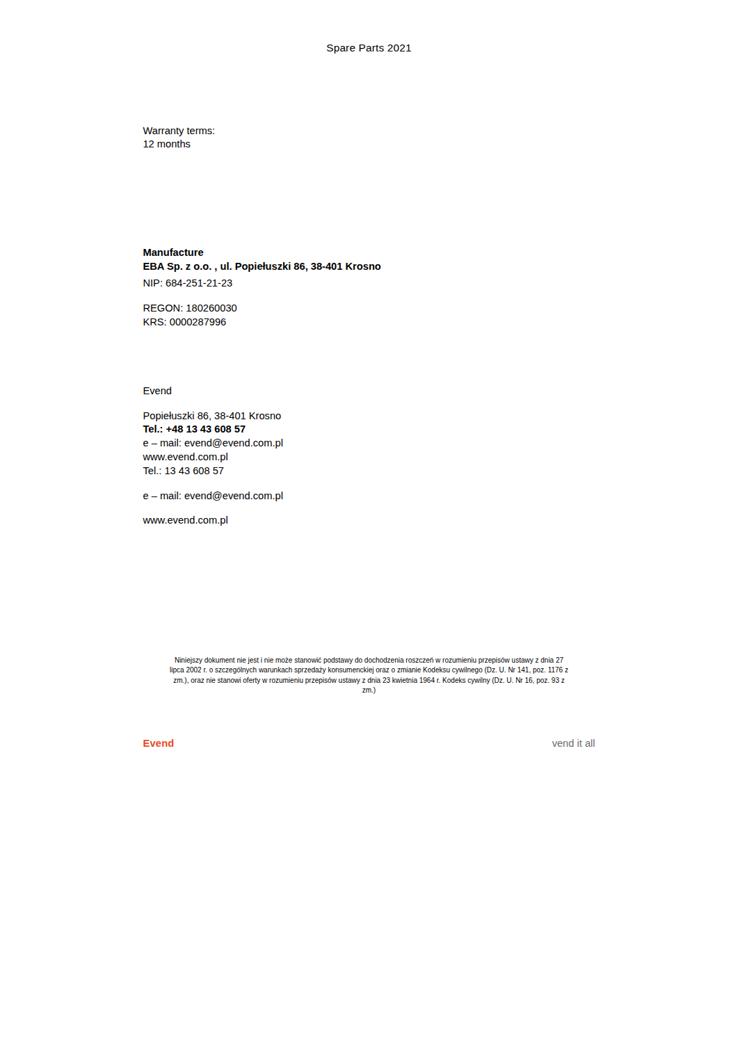Spare Parts 2021
Warranty terms:
12 months
Manufacture
EBA Sp. z o.o. , ul. Popiełuszki 86, 38-401 Krosno
NIP: 684-251-21-23
REGON: 180260030
KRS: 0000287996
Evend
Popiełuszki 86, 38-401 Krosno
Tel.: +48 13 43 608 57
e – mail: evend@evend.com.pl
www.evend.com.pl
Tel.: 13 43 608 57
e – mail: evend@evend.com.pl
www.evend.com.pl
Niniejszy dokument nie jest i nie może stanowić podstawy do dochodzenia roszczeń w rozumieniu przepisów ustawy z dnia 27 lipca 2002 r. o szczególnych warunkach sprzedaży konsumenckiej oraz o zmianie Kodeksu cywilnego (Dz. U. Nr 141, poz. 1176 z zm.), oraz nie stanowi oferty w rozumieniu przepisów ustawy z dnia 23 kwietnia 1964 r. Kodeks cywilny (Dz. U. Nr 16, poz. 93 z zm.)
Evend
vend it all